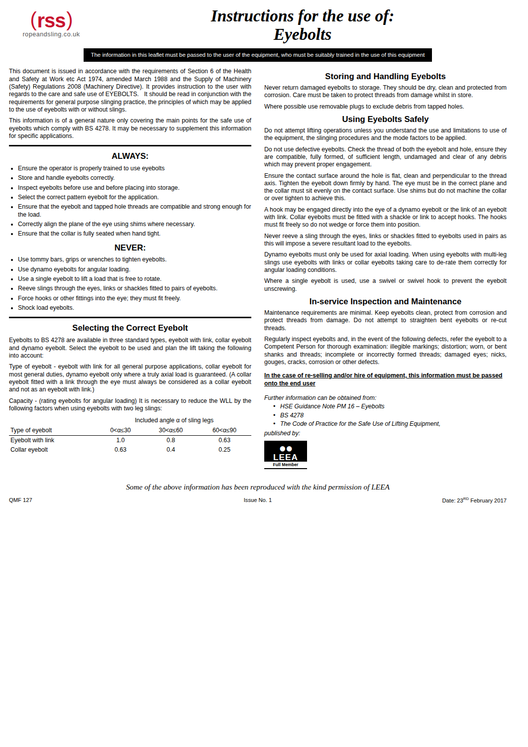rss
ropeandsling.co.uk
Instructions for the use of:Eyebolts
The information in this leaflet must be passed to the user of the equipment, who must be suitably trained in the use of this equipment
This document is issued in accordance with the requirements of Section 6 of the Health and Safety at Work etc Act 1974, amended March 1988 and the Supply of Machinery (Safety) Regulations 2008 (Machinery Directive). It provides instruction to the user with regards to the care and safe use of EYEBOLTS. It should be read in conjunction with the requirements for general purpose slinging practice, the principles of which may be applied to the use of eyebolts with or without slings.
This information is of a general nature only covering the main points for the safe use of eyebolts which comply with BS 4278. It may be necessary to supplement this information for specific applications.
ALWAYS:
Ensure the operator is properly trained to use eyebolts
Store and handle eyebolts correctly.
Inspect eyebolts before use and before placing into storage.
Select the correct pattern eyebolt for the application.
Ensure that the eyebolt and tapped hole threads are compatible and strong enough for the load.
Correctly align the plane of the eye using shims where necessary.
Ensure that the collar is fully seated when hand tight.
NEVER:
Use tommy bars, grips or wrenches to tighten eyebolts.
Use dynamo eyebolts for angular loading.
Use a single eyebolt to lift a load that is free to rotate.
Reeve slings through the eyes, links or shackles fitted to pairs of eyebolts.
Force hooks or other fittings into the eye; they must fit freely.
Shock load eyebolts.
Selecting the Correct Eyebolt
Eyebolts to BS 4278 are available in three standard types, eyebolt with link, collar eyebolt and dynamo eyebolt. Select the eyebolt to be used and plan the lift taking the following into account:
Type of eyebolt - eyebolt with link for all general purpose applications, collar eyebolt for most general duties, dynamo eyebolt only where a truly axial load is guaranteed. (A collar eyebolt fitted with a link through the eye must always be considered as a collar eyebolt and not as an eyebolt with link.)
Capacity - (rating eyebolts for angular loading) It is necessary to reduce the WLL by the following factors when using eyebolts with two leg slings:
| | Included angle α of sling legs |
| --- | --- |
| Type of eyebolt | 0<α≤30 | 30<α≤60 | 60<α≤90 |
| Eyebolt with link | 1.0 | 0.8 | 0.63 |
| Collar eyebolt | 0.63 | 0.4 | 0.25 |
Storing and Handling Eyebolts
Never return damaged eyebolts to storage. They should be dry, clean and protected from corrosion. Care must be taken to protect threads from damage whilst in store.
Where possible use removable plugs to exclude debris from tapped holes.
Using Eyebolts Safely
Do not attempt lifting operations unless you understand the use and limitations to use of the equipment, the slinging procedures and the mode factors to be applied.
Do not use defective eyebolts. Check the thread of both the eyebolt and hole, ensure they are compatible, fully formed, of sufficient length, undamaged and clear of any debris which may prevent proper engagement.
Ensure the contact surface around the hole is flat, clean and perpendicular to the thread axis. Tighten the eyebolt down firmly by hand. The eye must be in the correct plane and the collar must sit evenly on the contact surface. Use shims but do not machine the collar or over tighten to achieve this.
A hook may be engaged directly into the eye of a dynamo eyebolt or the link of an eyebolt with link. Collar eyebolts must be fitted with a shackle or link to accept hooks. The hooks must fit freely so do not wedge or force them into position.
Never reeve a sling through the eyes, links or shackles fitted to eyebolts used in pairs as this will impose a severe resultant load to the eyebolts.
Dynamo eyebolts must only be used for axial loading. When using eyebolts with multi-leg slings use eyebolts with links or collar eyebolts taking care to de-rate them correctly for angular loading conditions.
Where a single eyebolt is used, use a swivel or swivel hook to prevent the eyebolt unscrewing.
In-service Inspection and Maintenance
Maintenance requirements are minimal. Keep eyebolts clean, protect from corrosion and protect threads from damage. Do not attempt to straighten bent eyebolts or re-cut threads.
Regularly inspect eyebolts and, in the event of the following defects, refer the eyebolt to a Competent Person for thorough examination: illegible markings; distortion; worn, or bent shanks and threads; incomplete or incorrectly formed threads; damaged eyes; nicks, gouges, cracks, corrosion or other defects.
In the case of re-selling and/or hire of equipment, this information must be passed onto the end user
Further information can be obtained from:
HSE Guidance Note PM 16 – Eyebolts
BS 4278
The Code of Practice for the Safe Use of Lifting Equipment,
published by:
●●
LEEA
Full Member
Some of the above information has been reproduced with the kind permission of LEEA
QMF 127 Issue No. 1 Date: 23RD February 2017